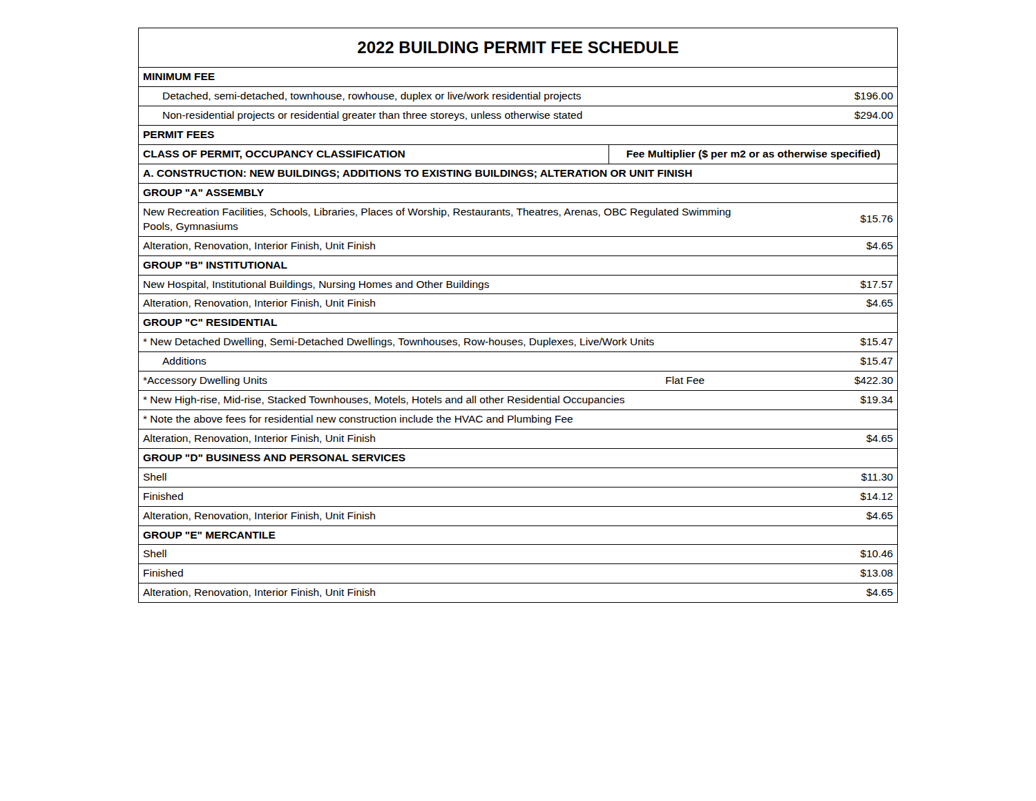| 2022 BUILDING PERMIT FEE SCHEDULE |
| MINIMUM FEE |
| Detached, semi-detached, townhouse, rowhouse, duplex or live/work residential projects | $196.00 |
| Non-residential projects or residential greater than three storeys, unless otherwise stated | $294.00 |
| PERMIT FEES |
| CLASS OF PERMIT, OCCUPANCY CLASSIFICATION | Fee Multiplier ($ per m2 or as otherwise specified) |
| A. CONSTRUCTION: NEW BUILDINGS; ADDITIONS TO EXISTING BUILDINGS; ALTERATION OR UNIT FINISH |
| GROUP "A" ASSEMBLY |
| New Recreation Facilities, Schools, Libraries, Places of Worship, Restaurants, Theatres, Arenas, OBC Regulated Swimming Pools, Gymnasiums | $15.76 |
| Alteration, Renovation, Interior Finish, Unit Finish | $4.65 |
| GROUP "B" INSTITUTIONAL |
| New Hospital, Institutional Buildings, Nursing Homes and Other Buildings | $17.57 |
| Alteration, Renovation, Interior Finish, Unit Finish | $4.65 |
| GROUP "C" RESIDENTIAL |
| * New Detached Dwelling, Semi-Detached Dwellings, Townhouses, Row-houses, Duplexes, Live/Work Units | $15.47 |
| Additions | $15.47 |
| *Accessory Dwelling Units | Flat Fee | $422.30 |
| * New High-rise, Mid-rise, Stacked Townhouses, Motels, Hotels and all other Residential Occupancies | $19.34 |
| * Note the above fees for residential new construction include the HVAC and Plumbing Fee |
| Alteration, Renovation, Interior Finish, Unit Finish | $4.65 |
| GROUP "D" BUSINESS AND PERSONAL SERVICES |
| Shell | $11.30 |
| Finished | $14.12 |
| Alteration, Renovation, Interior Finish, Unit Finish | $4.65 |
| GROUP "E" MERCANTILE |
| Shell | $10.46 |
| Finished | $13.08 |
| Alteration, Renovation, Interior Finish, Unit Finish | $4.65 |